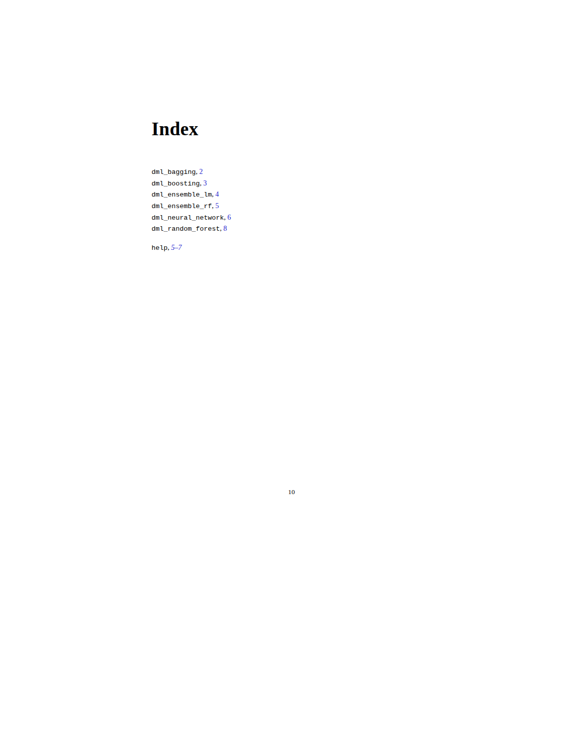Index
dml_bagging, 2
dml_boosting, 3
dml_ensemble_lm, 4
dml_ensemble_rf, 5
dml_neural_network, 6
dml_random_forest, 8
help, 5–7
10